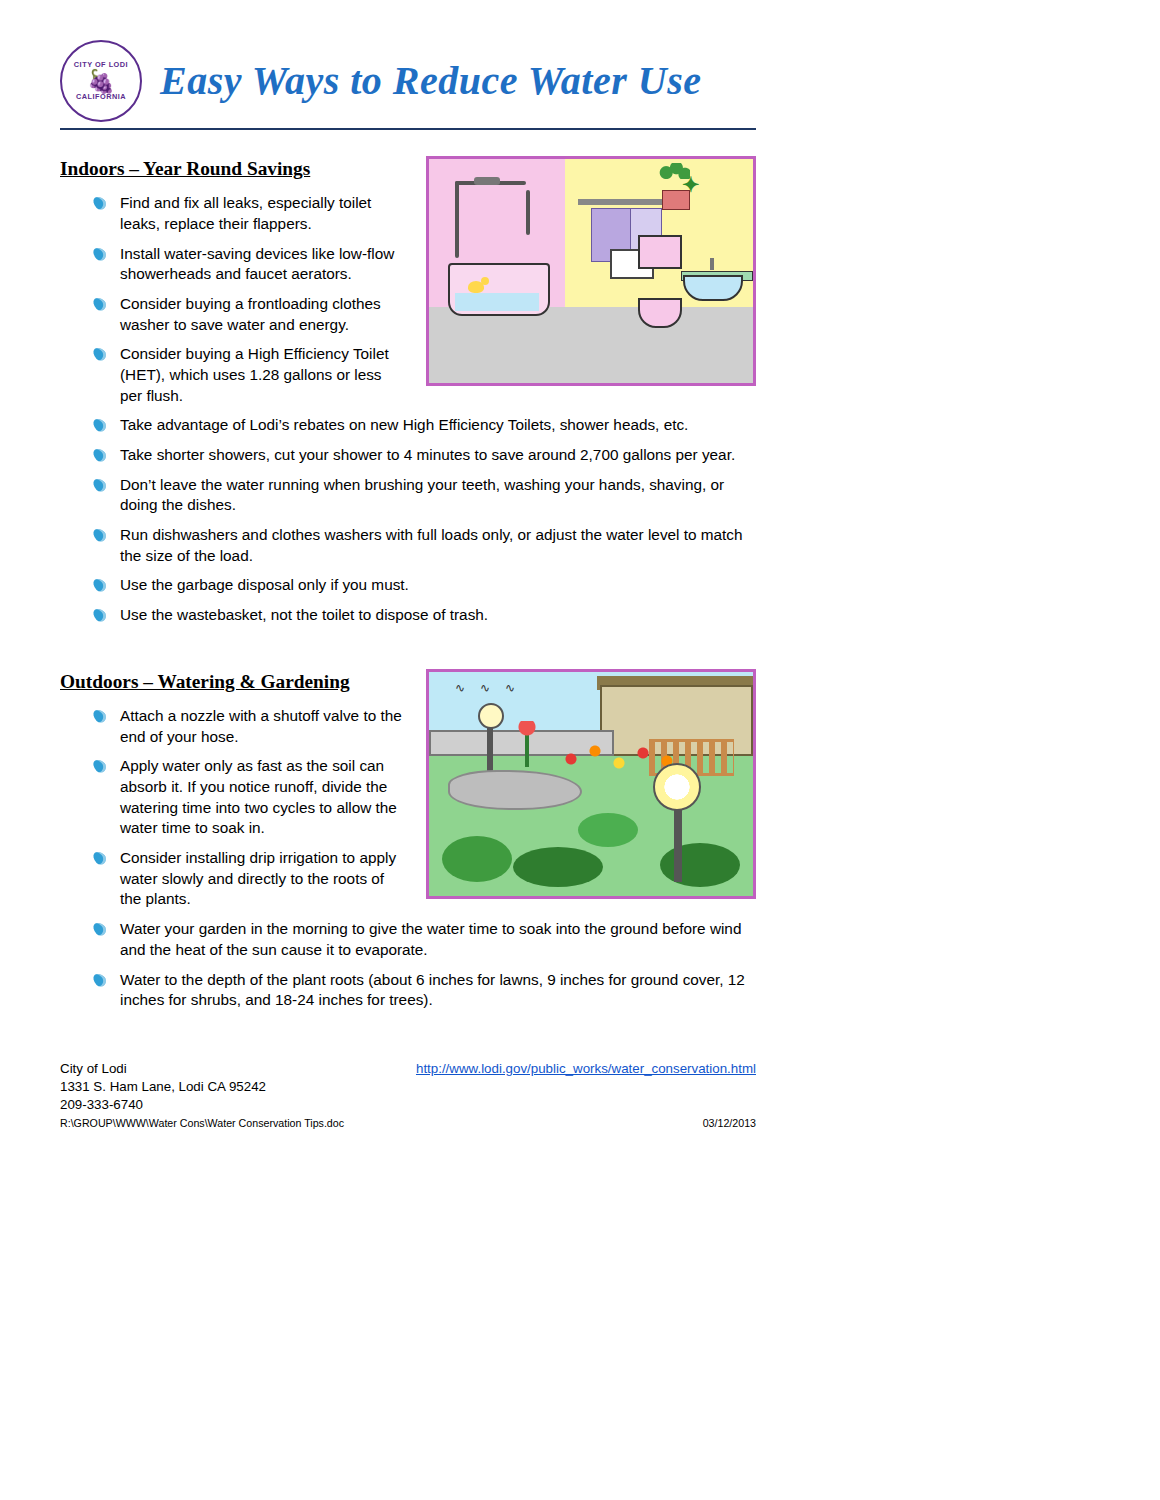CITY OF LODI 🍇 CALIFORNIA
Easy Ways to Reduce Water Use
✦
Indoors – Year Round Savings
Find and fix all leaks, especially toilet leaks, replace their flappers.
Install water-saving devices like low-flow showerheads and faucet aerators.
Consider buying a frontloading clothes washer to save water and energy.
Consider buying a High Efficiency Toilet (HET), which uses 1.28 gallons or less per flush.
Take advantage of Lodi’s rebates on new High Efficiency Toilets, shower heads, etc.
Take shorter showers, cut your shower to 4 minutes to save around 2,700 gallons per year.
Don’t leave the water running when brushing your teeth, washing your hands, shaving, or doing the dishes.
Run dishwashers and clothes washers with full loads only, or adjust the water level to match the size of the load.
Use the garbage disposal only if you must.
Use the wastebasket, not the toilet to dispose of trash.
∿ ∿ ∿
Outdoors – Watering & Gardening
Attach a nozzle with a shutoff valve to the end of your hose.
Apply water only as fast as the soil can absorb it. If you notice runoff, divide the watering time into two cycles to allow the water time to soak in.
Consider installing drip irrigation to apply water slowly and directly to the roots of the plants.
Water your garden in the morning to give the water time to soak into the ground before wind and the heat of the sun cause it to evaporate.
Water to the depth of the plant roots (about 6 inches for lawns, 9 inches for ground cover, 12 inches for shrubs, and 18-24 inches for trees).
City of Lodi
1331 S. Ham Lane, Lodi CA 95242
209-333-6740
http://www.lodi.gov/public_works/water_conservation.html
R:\GROUP\WWW\Water Cons\Water Conservation Tips.doc 03/12/2013